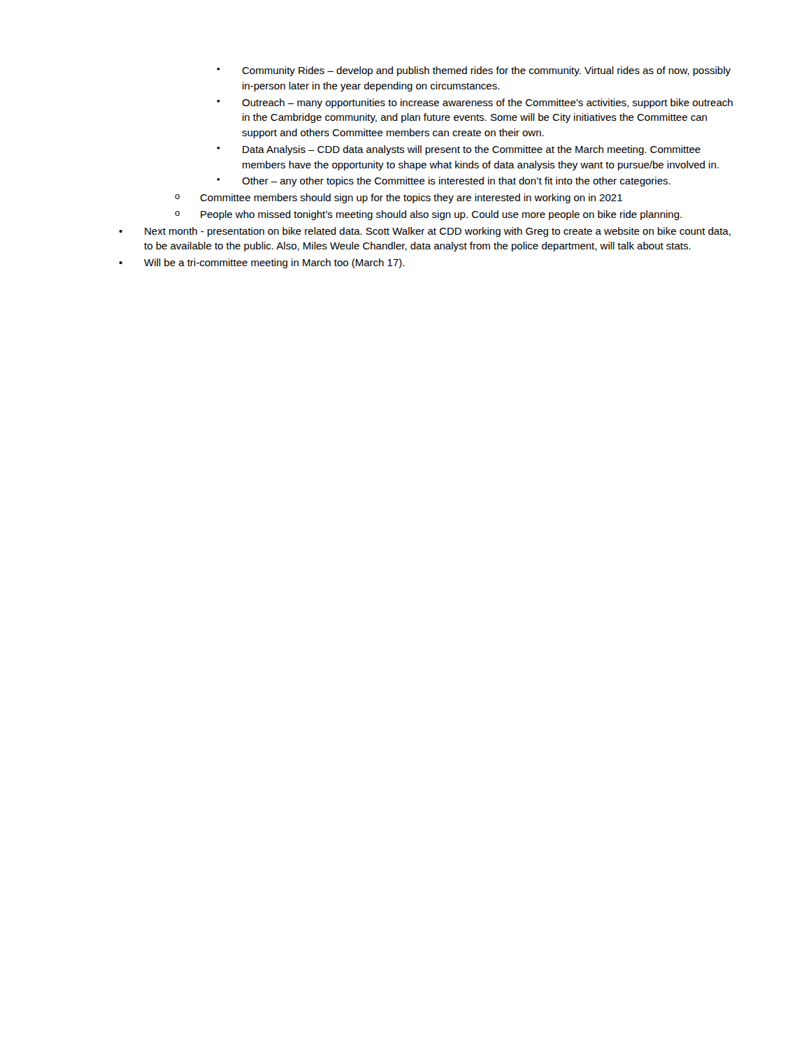Community Rides – develop and publish themed rides for the community. Virtual rides as of now, possibly in-person later in the year depending on circumstances.
Outreach – many opportunities to increase awareness of the Committee’s activities, support bike outreach in the Cambridge community, and plan future events. Some will be City initiatives the Committee can support and others Committee members can create on their own.
Data Analysis – CDD data analysts will present to the Committee at the March meeting. Committee members have the opportunity to shape what kinds of data analysis they want to pursue/be involved in.
Other – any other topics the Committee is interested in that don’t fit into the other categories.
Committee members should sign up for the topics they are interested in working on in 2021
People who missed tonight’s meeting should also sign up. Could use more people on bike ride planning.
Next month - presentation on bike related data. Scott Walker at CDD working with Greg to create a website on bike count data, to be available to the public. Also, Miles Weule Chandler, data analyst from the police department, will talk about stats.
Will be a tri-committee meeting in March too (March 17).